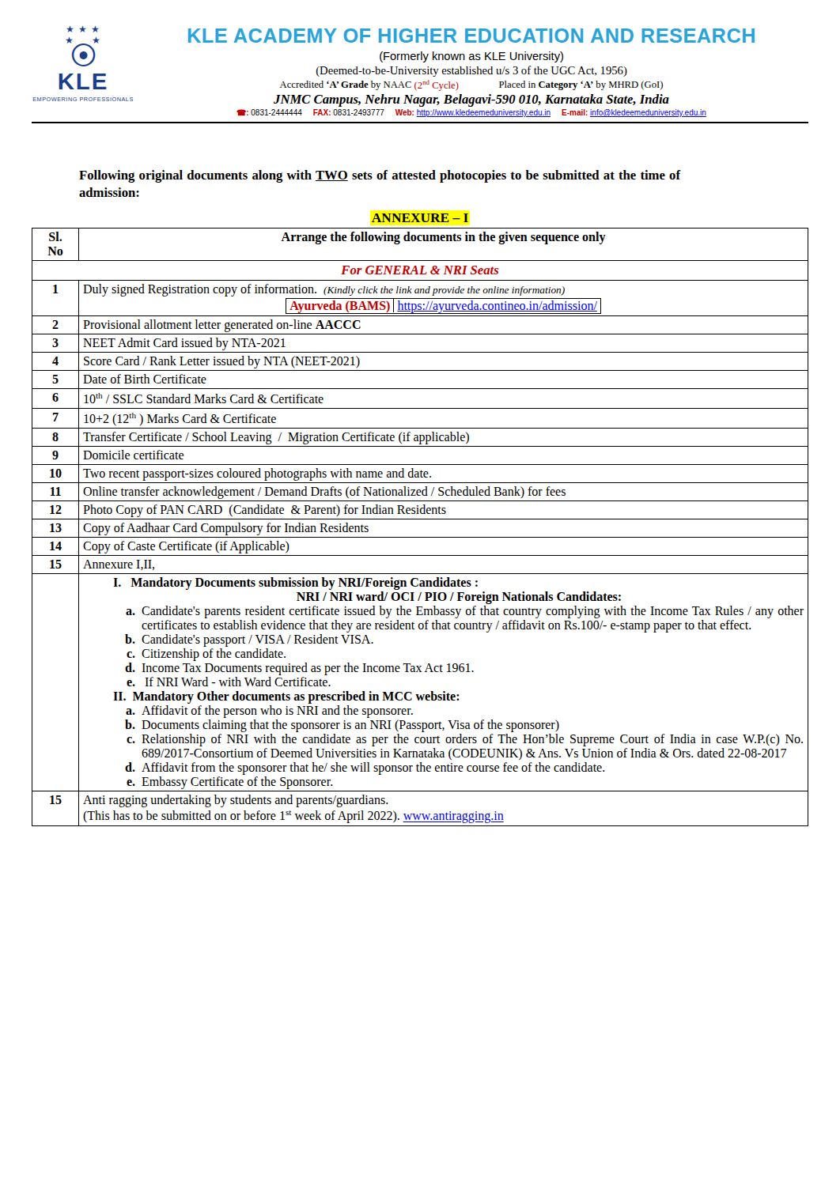★ ★ ★
★ ★
⦿
KLE
EMPOWERING PROFESSIONALS
KLE ACADEMY OF HIGHER EDUCATION AND RESEARCH
(Formerly known as KLE University)
(Deemed-to-be-University established u/s 3 of the UGC Act, 1956)
Accredited ‘A’ Grade by NAAC (2nd Cycle) Placed in Category ‘A’ by MHRD (GoI)
JNMC Campus, Nehru Nagar, Belagavi-590 010, Karnataka State, India
☎: 0831-2444444 FAX: 0831-2493777 Web: http://www.kledeemeduniversity.edu.in E-mail: info@kledeemeduniversity.edu.in
Following original documents along with TWO sets of attested photocopies to be submitted at the time of admission:
ANNEXURE – I
| Sl. No | Arrange the following documents in the given sequence only |
| For GENERAL & NRI Seats |
| 1 | Duly signed Registration copy of information. (Kindly click the link and provide the online information) Ayurveda (BAMS) https://ayurveda.contineo.in/admission/ |
| 2 | Provisional allotment letter generated on-line AACCC |
| 3 | NEET Admit Card issued by NTA-2021 |
| 4 | Score Card / Rank Letter issued by NTA (NEET-2021) |
| 5 | Date of Birth Certificate |
| 6 | 10 th / SSLC Standard Marks Card & Certificate |
| 7 | 10+2 (12 th ) Marks Card & Certificate |
| 8 | Transfer Certificate / School Leaving / Migration Certificate (if applicable) |
| 9 | Domicile certificate |
| 10 | Two recent passport-sizes coloured photographs with name and date. |
| 11 | Online transfer acknowledgement / Demand Drafts (of Nationalized / Scheduled Bank) for fees |
| 12 | Photo Copy of PAN CARD (Candidate & Parent) for Indian Residents |
| 13 | Copy of Aadhaar Card Compulsory for Indian Residents |
| 14 | Copy of Caste Certificate (if Applicable) |
| 15 | Annexure I,II, |
| | I. Mandatory Documents submission by NRI/Foreign Candidates : NRI / NRI ward/ OCI / PIO / Foreign Nationals Candidates: Candidate's parents resident certificate issued by the Embassy of that country complying with the Income Tax Rules / any other certificates to establish evidence that they are resident of that country / affidavit on Rs.100/- e-stamp paper to that effect. Candidate's passport / VISA / Resident VISA. Citizenship of the candidate. Income Tax Documents required as per the Income Tax Act 1961. If NRI Ward - with Ward Certificate. II. Mandatory Other documents as prescribed in MCC website: Affidavit of the person who is NRI and the sponsorer. Documents claiming that the sponsorer is an NRI (Passport, Visa of the sponsorer) Relationship of NRI with the candidate as per the court orders of The Hon’ble Supreme Court of India in case W.P.(c) No. 689/2017-Consortium of Deemed Universities in Karnataka (CODEUNIK) & Ans. Vs Union of India & Ors. dated 22-08-2017 Affidavit from the sponsorer that he/ she will sponsor the entire course fee of the candidate. Embassy Certificate of the Sponsorer. |
| 15 | Anti ragging undertaking by students and parents/guardians. (This has to be submitted on or before 1 st week of April 2022). www.antiragging.in |